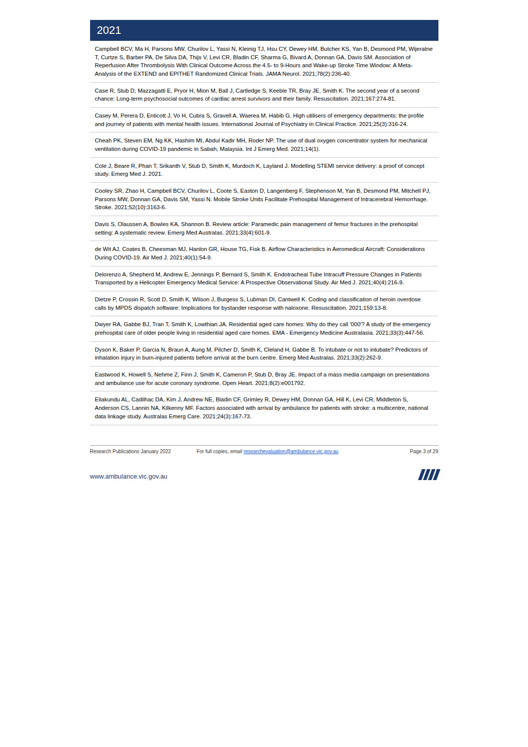2021
| Campbell BCV, Ma H, Parsons MW, Churilov L, Yassi N, Kleinig TJ, Hsu CY, Dewey HM, Butcher KS, Yan B, Desmond PM, Wijeratne T, Curtze S, Barber PA, De Silva DA, Thijs V, Levi CR, Bladin CF, Sharma G, Bivard A, Donnan GA, Davis SM. Association of Reperfusion After Thrombolysis With Clinical Outcome Across the 4.5- to 9-Hours and Wake-up Stroke Time Window: A Meta-Analysis of the EXTEND and EPITHET Randomized Clinical Trials. JAMA Neurol. 2021;78(2):236-40. |
| Case R, Stub D, Mazzagatti E, Pryor H, Mion M, Ball J, Cartledge S, Keeble TR, Bray JE, Smith K. The second year of a second chance: Long-term psychosocial outcomes of cardiac arrest survivors and their family. Resuscitation. 2021;167:274-81. |
| Casey M, Perera D, Enticott J, Vo H, Cubra S, Gravell A, Waerea M, Habib G. High utilisers of emergency departments: the profile and journey of patients with mental health issues. International Journal of Psychiatry in Clinical Practice. 2021;25(3):316-24. |
| Cheah PK, Steven EM, Ng KK, Hashim MI, Abdul Kadir MH, Roder NP. The use of dual oxygen concentrator system for mechanical ventilation during COVID-19 pandemic in Sabah, Malaysia. Int J Emerg Med. 2021;14(1). |
| Cole J, Beare R, Phan T, Srikanth V, Stub D, Smith K, Murdoch K, Layland J. Modelling STEMI service delivery: a proof of concept study. Emerg Med J. 2021. |
| Cooley SR, Zhao H, Campbell BCV, Churilov L, Coote S, Easton D, Langenberg F, Stephenson M, Yan B, Desmond PM, Mitchell PJ, Parsons MW, Donnan GA, Davis SM, Yassi N. Mobile Stroke Units Facilitate Prehospital Management of Intracerebral Hemorrhage. Stroke. 2021;52(10):3163-6. |
| Davis S, Olaussen A, Bowles KA, Shannon B. Review article: Paramedic pain management of femur fractures in the prehospital setting: A systematic review. Emerg Med Australas. 2021;33(4):601-9. |
| de Wit AJ, Coates B, Cheesman MJ, Hanlon GR, House TG, Fisk B. Airflow Characteristics in Aeromedical Aircraft: Considerations During COVID-19. Air Med J. 2021;40(1):54-9. |
| Delorenzo A, Shepherd M, Andrew E, Jennings P, Bernard S, Smith K. Endotracheal Tube Intracuff Pressure Changes in Patients Transported by a Helicopter Emergency Medical Service: A Prospective Observational Study. Air Med J. 2021;40(4):216-9. |
| Dietze P, Crossin R, Scott D, Smith K, Wilson J, Burgess S, Lubman DI, Cantwell K. Coding and classification of heroin overdose calls by MPDS dispatch software: Implications for bystander response with naloxone. Resuscitation. 2021;159:13-8. |
| Dwyer RA, Gabbe BJ, Tran T, Smith K, Lowthian JA. Residential aged care homes: Why do they call '000'? A study of the emergency prehospital care of older people living in residential aged care homes. EMA - Emergency Medicine Australasia. 2021;33(3):447-56. |
| Dyson K, Baker P, Garcia N, Braun A, Aung M, Pilcher D, Smith K, Cleland H, Gabbe B. To intubate or not to intubate? Predictors of inhalation injury in burn-injured patients before arrival at the burn centre. Emerg Med Australas. 2021;33(2):262-9. |
| Eastwood K, Howell S, Nehme Z, Finn J, Smith K, Cameron P, Stub D, Bray JE. Impact of a mass media campaign on presentations and ambulance use for acute coronary syndrome. Open Heart. 2021;8(2):e001792. |
| Eliakundu AL, Cadilhac DA, Kim J, Andrew NE, Bladin CF, Grimley R, Dewey HM, Donnan GA, Hill K, Levi CR, Middleton S, Anderson CS, Lannin NA, Kilkenny MF. Factors associated with arrival by ambulance for patients with stroke: a multicentre, national data linkage study. Australas Emerg Care. 2021;24(3):167-73. |
Research Publications January 2022
For full copies, email researchevaluation@ambulance.vic.gov.au
Page 3 of 29
www.ambulance.vic.gov.au